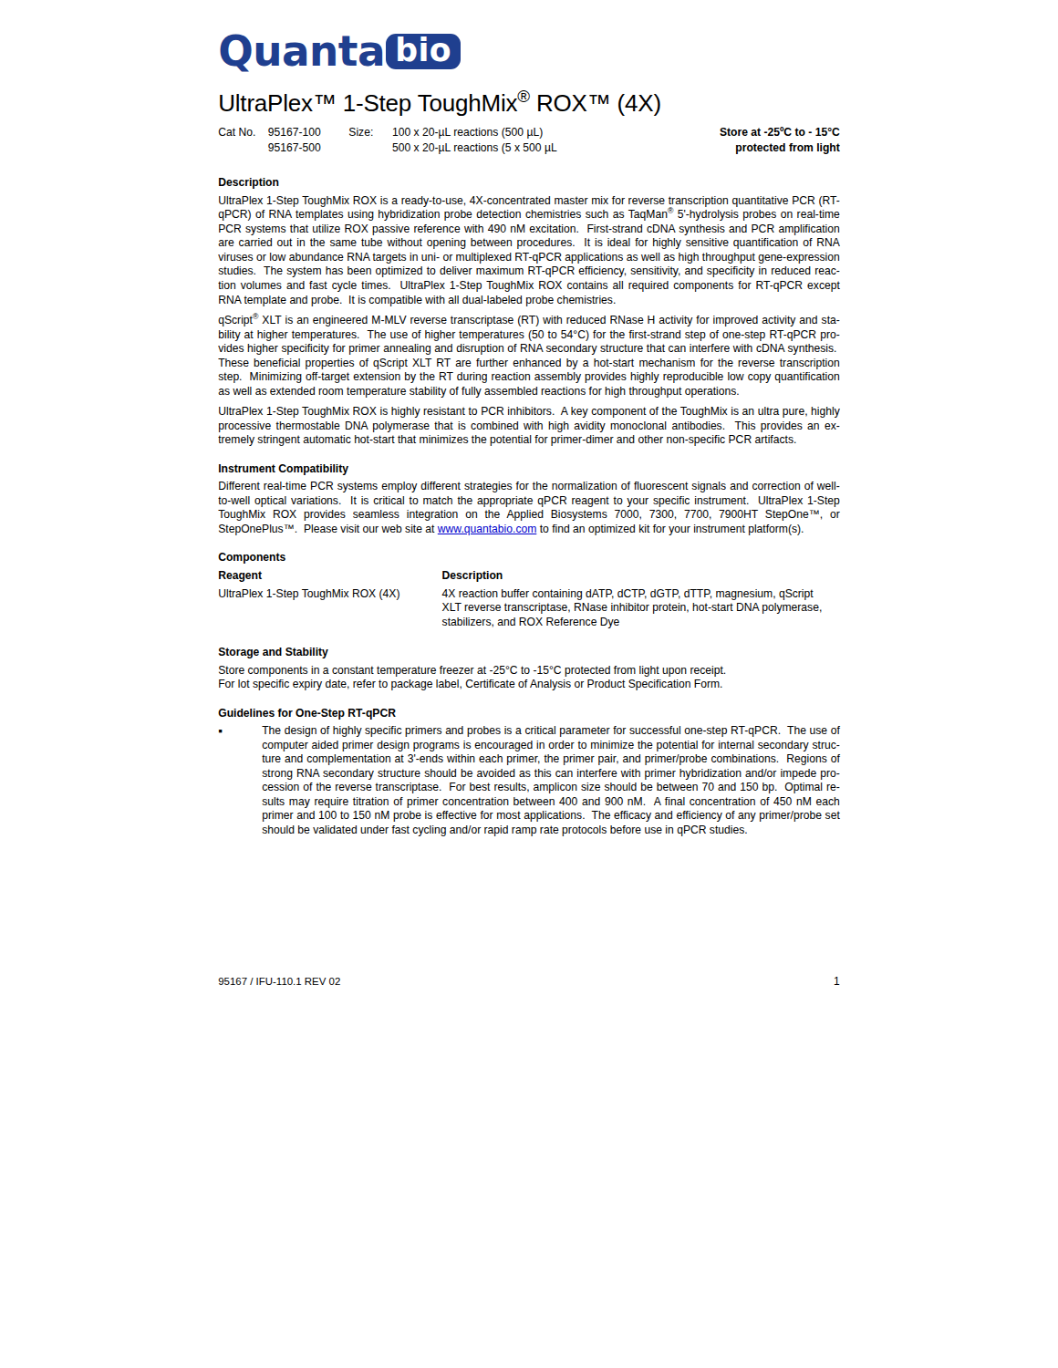Quanta bio
UltraPlex™ 1-Step ToughMix® ROX™ (4X)
| Cat No. | 95167-100 | Size: | 100 x 20-µL reactions (500 µL) | Store at -25ºC to - 15°C |
| | 95167-500 | | 500 x 20-µL reactions (5 x 500 µL | protected from light |
Description
UltraPlex 1-Step ToughMix ROX is a ready-to-use, 4X-concentrated master mix for reverse transcription quantitative PCR (RT-qPCR) of RNA templates using hybridization probe detection chemistries such as TaqMan® 5'-hydrolysis probes on real-time PCR systems that utilize ROX passive reference with 490 nM excitation. First-strand cDNA synthesis and PCR amplification are carried out in the same tube without opening between procedures. It is ideal for highly sensitive quantification of RNA viruses or low abundance RNA targets in uni- or multiplexed RT-qPCR applications as well as high throughput gene-expression studies. The system has been optimized to deliver maximum RT-qPCR efficiency, sensitivity, and specificity in reduced reaction volumes and fast cycle times. UltraPlex 1-Step ToughMix ROX contains all required components for RT-qPCR except RNA template and probe. It is compatible with all dual-labeled probe chemistries.
qScript® XLT is an engineered M-MLV reverse transcriptase (RT) with reduced RNase H activity for improved activity and stability at higher temperatures. The use of higher temperatures (50 to 54°C) for the first-strand step of one-step RT-qPCR provides higher specificity for primer annealing and disruption of RNA secondary structure that can interfere with cDNA synthesis. These beneficial properties of qScript XLT RT are further enhanced by a hot-start mechanism for the reverse transcription step. Minimizing off-target extension by the RT during reaction assembly provides highly reproducible low copy quantification as well as extended room temperature stability of fully assembled reactions for high throughput operations.
UltraPlex 1-Step ToughMix ROX is highly resistant to PCR inhibitors. A key component of the ToughMix is an ultra pure, highly processive thermostable DNA polymerase that is combined with high avidity monoclonal antibodies. This provides an extremely stringent automatic hot-start that minimizes the potential for primer-dimer and other non-specific PCR artifacts.
Instrument Compatibility
Different real-time PCR systems employ different strategies for the normalization of fluorescent signals and correction of well-to-well optical variations. It is critical to match the appropriate qPCR reagent to your specific instrument. UltraPlex 1-Step ToughMix ROX provides seamless integration on the Applied Biosystems 7000, 7300, 7700, 7900HT StepOne™, or StepOnePlus™. Please visit our web site at www.quantabio.com to find an optimized kit for your instrument platform(s).
Components
| Reagent | Description |
| --- | --- |
| UltraPlex 1-Step ToughMix ROX (4X) | 4X reaction buffer containing dATP, dCTP, dGTP, dTTP, magnesium, qScript XLT reverse transcriptase, RNase inhibitor protein, hot-start DNA polymerase, stabilizers, and ROX Reference Dye |
Storage and Stability
Store components in a constant temperature freezer at -25°C to -15°C protected from light upon receipt.
For lot specific expiry date, refer to package label, Certificate of Analysis or Product Specification Form.
Guidelines for One-Step RT-qPCR
The design of highly specific primers and probes is a critical parameter for successful one-step RT-qPCR. The use of computer aided primer design programs is encouraged in order to minimize the potential for internal secondary structure and complementation at 3'-ends within each primer, the primer pair, and primer/probe combinations. Regions of strong RNA secondary structure should be avoided as this can interfere with primer hybridization and/or impede procession of the reverse transcriptase. For best results, amplicon size should be between 70 and 150 bp. Optimal results may require titration of primer concentration between 400 and 900 nM. A final concentration of 450 nM each primer and 100 to 150 nM probe is effective for most applications. The efficacy and efficiency of any primer/probe set should be validated under fast cycling and/or rapid ramp rate protocols before use in qPCR studies.
95167 / IFU-110.1 REV 02 1